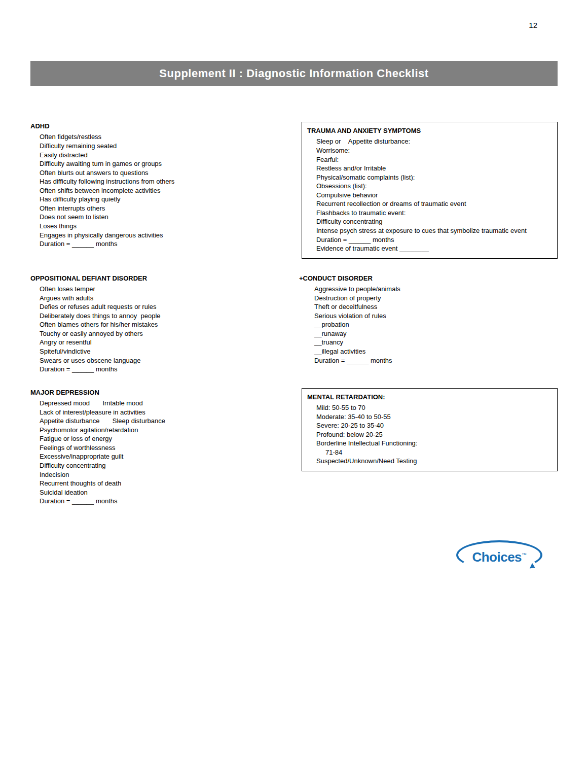12
Supplement II : Diagnostic Information Checklist
ADHD
Often fidgets/restless
Difficulty remaining seated
Easily distracted
Difficulty awaiting turn in games or groups
Often blurts out answers to questions
Has difficulty following instructions from others
Often shifts between incomplete activities
Has difficulty playing quietly
Often interrupts others
Does not seem to listen
Loses things
Engages in physically dangerous activities
Duration = ______ months
TRAUMA AND ANXIETY SYMPTOMS
Sleep or Appetite disturbance:
Worrisome:
Fearful:
Restless and/or Irritable
Physical/somatic complaints (list):
Obsessions (list):
Compulsive behavior
Recurrent recollection or dreams of traumatic event
Flashbacks to traumatic event:
Difficulty concentrating
Intense psych stress at exposure to cues that symbolize traumatic event
Duration = ______ months
Evidence of traumatic event ________
OPPOSITIONAL DEFIANT DISORDER
Often loses temper
Argues with adults
Defies or refuses adult requests or rules
Deliberately does things to annoy people
Often blames others for his/her mistakes
Touchy or easily annoyed by others
Angry or resentful
Spiteful/vindictive
Swears or uses obscene language
Duration = ______ months
+CONDUCT DISORDER
Aggressive to people/animals
Destruction of property
Theft or deceitfulness
Serious violation of rules
__probation
__runaway
__truancy
__illegal activities
Duration = ______ months
MAJOR DEPRESSION
Depressed mood Irritable mood
Lack of interest/pleasure in activities
Appetite disturbance Sleep disturbance
Psychomotor agitation/retardation
Fatigue or loss of energy
Feelings of worthlessness
Excessive/inappropriate guilt
Difficulty concentrating
Indecision
Recurrent thoughts of death
Suicidal ideation
Duration = ______ months
MENTAL RETARDATION:
Mild: 50-55 to 70
Moderate: 35-40 to 50-55
Severe: 20-25 to 35-40
Profound: below 20-25
Borderline Intellectual Functioning:
71-84
Suspected/Unknown/Need Testing
Choices™